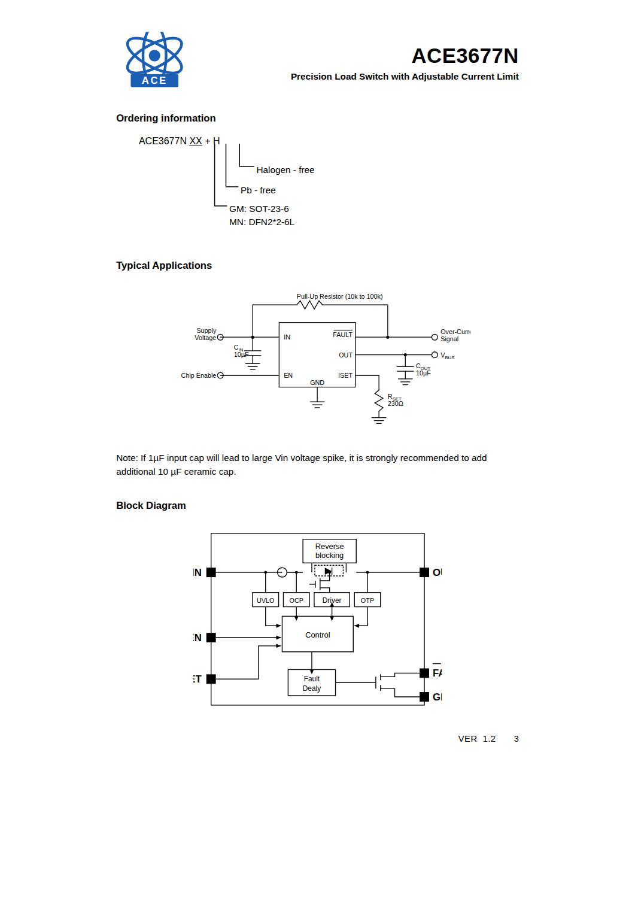ACE
ACE3677N
Precision Load Switch with Adjustable Current Limit
Ordering information
ACE3677N XX + H
Halogen - free
Pb - free
GM: SOT-23-6
MN: DFN2*2-6L
Typical Applications
IN EN FAULT OUT ISET GND Supply Voltage Chip Enable Over-Current Signal VBUS Pull-Up Resistor (10k to 100k) CIN 10µF COUT 10µF RSET 230Ω
Note: If 1µF input cap will lead to large Vin voltage spike, it is strongly recommended to add additional 10 µF ceramic cap.
Block Diagram
Reverse blocking UVLO OCP Driver OTP Control Fault Dealy IN EN ISET OUT FAULT GND
VER 1.23